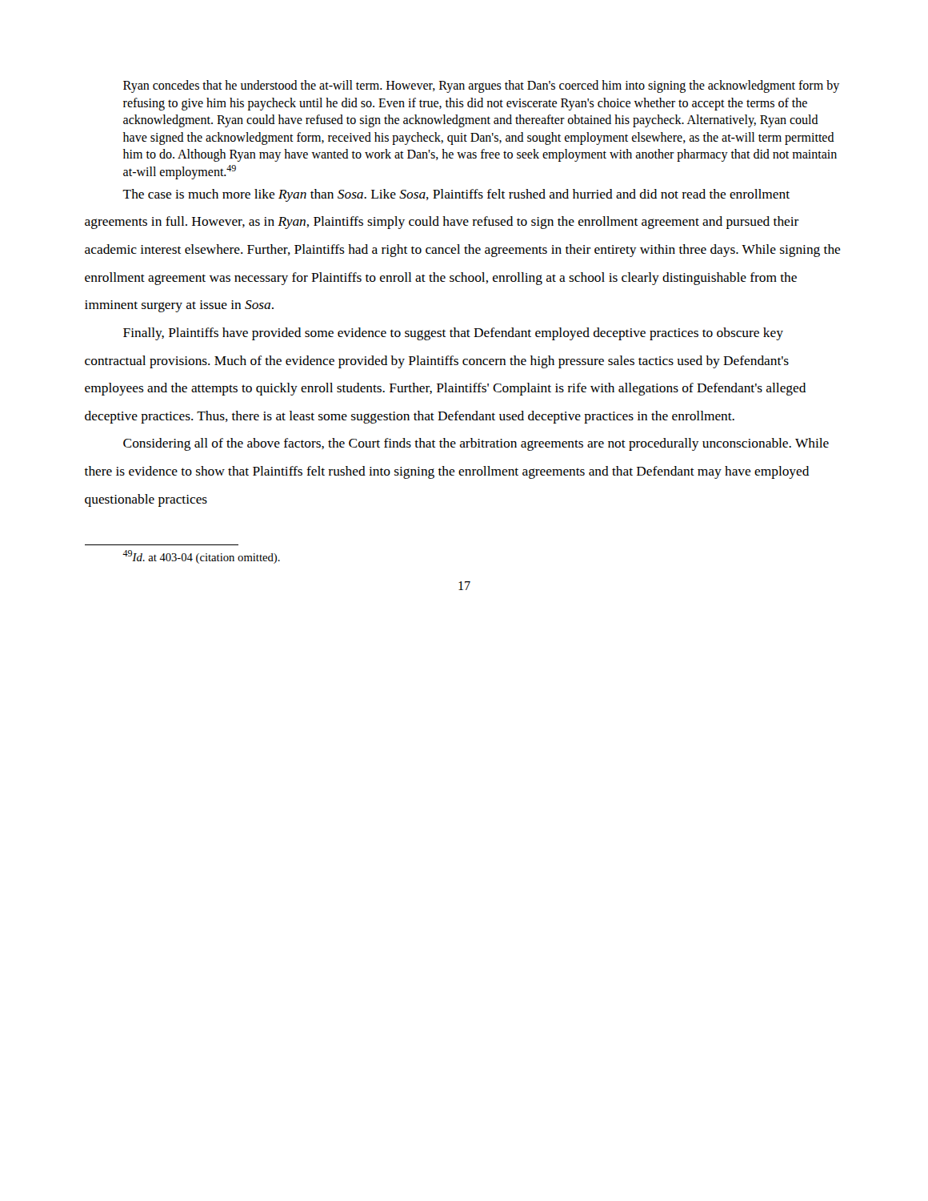Ryan concedes that he understood the at-will term. However, Ryan argues that Dan's coerced him into signing the acknowledgment form by refusing to give him his paycheck until he did so. Even if true, this did not eviscerate Ryan's choice whether to accept the terms of the acknowledgment. Ryan could have refused to sign the acknowledgment and thereafter obtained his paycheck. Alternatively, Ryan could have signed the acknowledgment form, received his paycheck, quit Dan's, and sought employment elsewhere, as the at-will term permitted him to do. Although Ryan may have wanted to work at Dan's, he was free to seek employment with another pharmacy that did not maintain at-will employment.49
The case is much more like Ryan than Sosa. Like Sosa, Plaintiffs felt rushed and hurried and did not read the enrollment agreements in full. However, as in Ryan, Plaintiffs simply could have refused to sign the enrollment agreement and pursued their academic interest elsewhere. Further, Plaintiffs had a right to cancel the agreements in their entirety within three days. While signing the enrollment agreement was necessary for Plaintiffs to enroll at the school, enrolling at a school is clearly distinguishable from the imminent surgery at issue in Sosa.
Finally, Plaintiffs have provided some evidence to suggest that Defendant employed deceptive practices to obscure key contractual provisions. Much of the evidence provided by Plaintiffs concern the high pressure sales tactics used by Defendant's employees and the attempts to quickly enroll students. Further, Plaintiffs' Complaint is rife with allegations of Defendant's alleged deceptive practices. Thus, there is at least some suggestion that Defendant used deceptive practices in the enrollment.
Considering all of the above factors, the Court finds that the arbitration agreements are not procedurally unconscionable. While there is evidence to show that Plaintiffs felt rushed into signing the enrollment agreements and that Defendant may have employed questionable practices
49Id. at 403-04 (citation omitted).
17